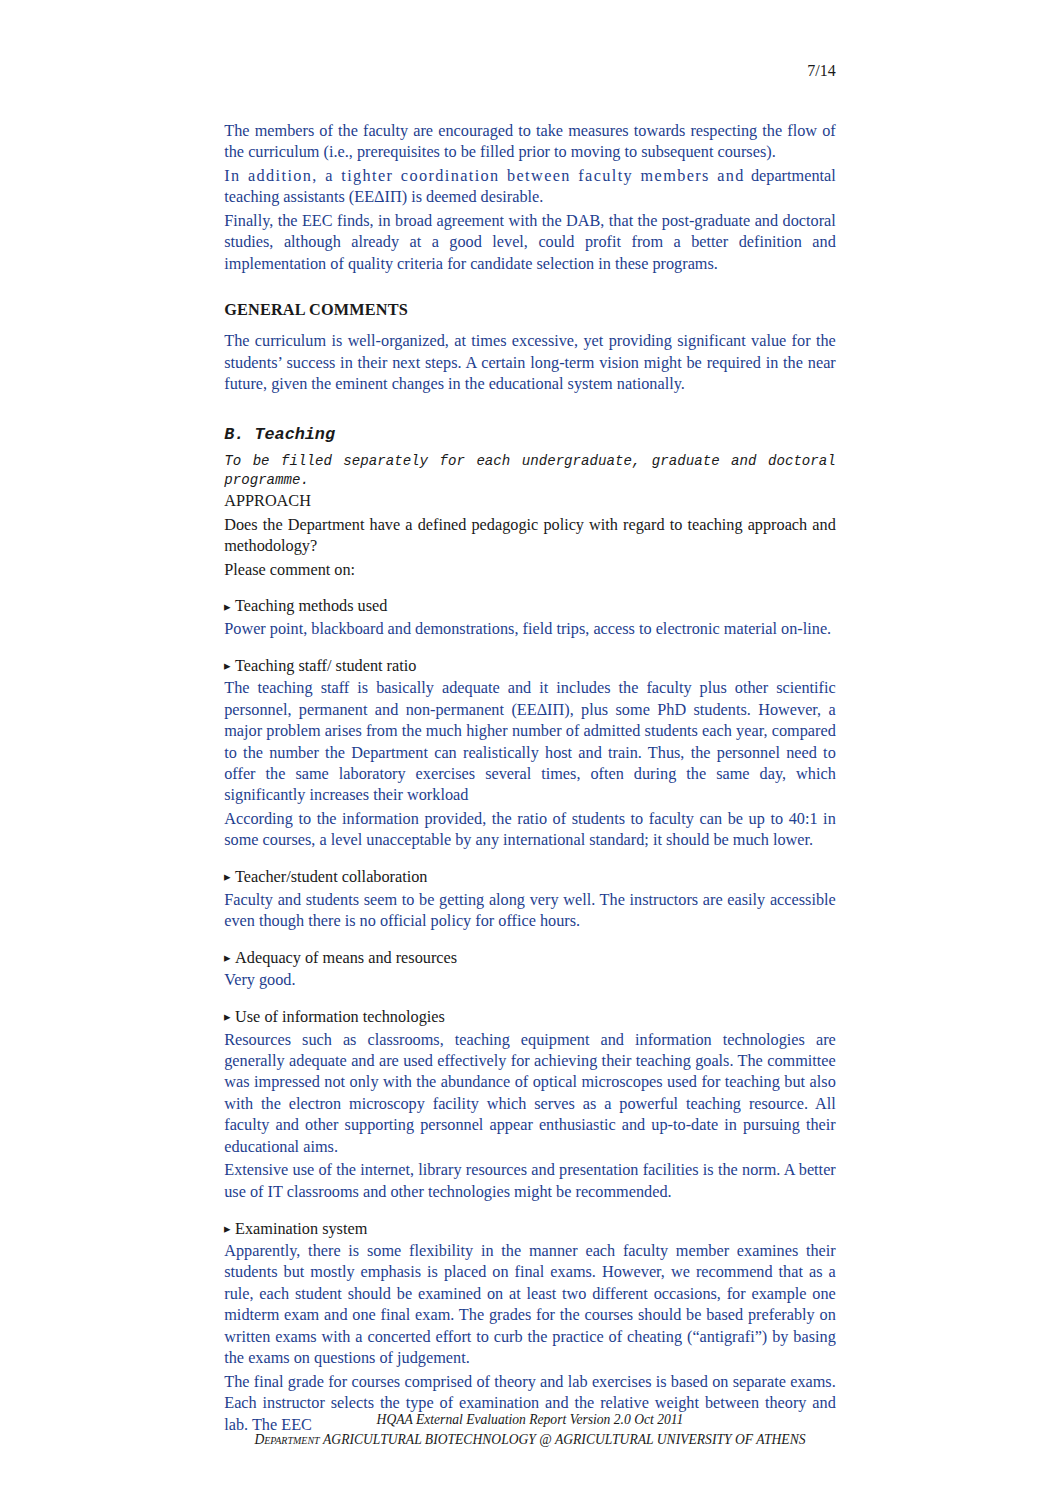7/14
The members of the faculty are encouraged to take measures towards respecting the flow of the curriculum (i.e., prerequisites to be filled prior to moving to subsequent courses).
In addition, a tighter coordination between faculty members and departmental teaching assistants (ΕΕΔΙΠ) is deemed desirable.
Finally, the EEC finds, in broad agreement with the DAB, that the post-graduate and doctoral studies, although already at a good level, could profit from a better definition and implementation of quality criteria for candidate selection in these programs.
GENERAL COMMENTS
The curriculum is well-organized, at times excessive, yet providing significant value for the students’ success in their next steps. A certain long-term vision might be required in the near future, given the eminent changes in the educational system nationally.
B. Teaching
To be filled separately for each undergraduate, graduate and doctoral programme.
APPROACH
Does the Department have a defined pedagogic policy with regard to teaching approach and methodology?
Please comment on:
Teaching methods used
Power point, blackboard and demonstrations, field trips, access to electronic material on-line.
Teaching staff/ student ratio
The teaching staff is basically adequate and it includes the faculty plus other scientific personnel, permanent and non-permanent (ΕΕΔΙΠ), plus some PhD students. However, a major problem arises from the much higher number of admitted students each year, compared to the number the Department can realistically host and train. Thus, the personnel need to offer the same laboratory exercises several times, often during the same day, which significantly increases their workload
According to the information provided, the ratio of students to faculty can be up to 40:1 in some courses, a level unacceptable by any international standard; it should be much lower.
Teacher/student collaboration
Faculty and students seem to be getting along very well. The instructors are easily accessible even though there is no official policy for office hours.
Adequacy of means and resources
Very good.
Use of information technologies
Resources such as classrooms, teaching equipment and information technologies are generally adequate and are used effectively for achieving their teaching goals. The committee was impressed not only with the abundance of optical microscopes used for teaching but also with the electron microscopy facility which serves as a powerful teaching resource. All faculty and other supporting personnel appear enthusiastic and up-to-date in pursuing their educational aims.
Extensive use of the internet, library resources and presentation facilities is the norm. A better use of IT classrooms and other technologies might be recommended.
Examination system
Apparently, there is some flexibility in the manner each faculty member examines their students but mostly emphasis is placed on final exams. However, we recommend that as a rule, each student should be examined on at least two different occasions, for example one midterm exam and one final exam. The grades for the courses should be based preferably on written exams with a concerted effort to curb the practice of cheating (“antigrafi”) by basing the exams on questions of judgement.
The final grade for courses comprised of theory and lab exercises is based on separate exams. Each instructor selects the type of examination and the relative weight between theory and lab. The EEC
HQAA External Evaluation Report Version 2.0 Oct 2011
Department AGRICULTURAL BIOTECHNOLOGY @ AGRICULTURAL UNIVERSITY OF ATHENS